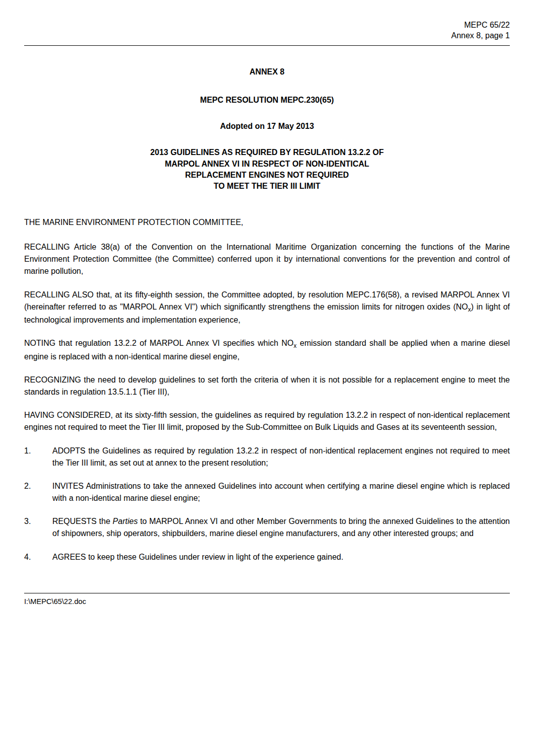MEPC 65/22
Annex 8, page 1
ANNEX 8
MEPC RESOLUTION MEPC.230(65)
Adopted on 17 May 2013
2013 GUIDELINES AS REQUIRED BY REGULATION 13.2.2 OF
MARPOL ANNEX VI IN RESPECT OF NON-IDENTICAL
REPLACEMENT ENGINES NOT REQUIRED
TO MEET THE TIER III LIMIT
THE MARINE ENVIRONMENT PROTECTION COMMITTEE,
RECALLING Article 38(a) of the Convention on the International Maritime Organization concerning the functions of the Marine Environment Protection Committee (the Committee) conferred upon it by international conventions for the prevention and control of marine pollution,
RECALLING ALSO that, at its fifty-eighth session, the Committee adopted, by resolution MEPC.176(58), a revised MARPOL Annex VI (hereinafter referred to as "MARPOL Annex VI") which significantly strengthens the emission limits for nitrogen oxides (NOx) in light of technological improvements and implementation experience,
NOTING that regulation 13.2.2 of MARPOL Annex VI specifies which NOx emission standard shall be applied when a marine diesel engine is replaced with a non-identical marine diesel engine,
RECOGNIZING the need to develop guidelines to set forth the criteria of when it is not possible for a replacement engine to meet the standards in regulation 13.5.1.1 (Tier III),
HAVING CONSIDERED, at its sixty-fifth session, the guidelines as required by regulation 13.2.2 in respect of non-identical replacement engines not required to meet the Tier III limit, proposed by the Sub-Committee on Bulk Liquids and Gases at its seventeenth session,
1.
ADOPTS the Guidelines as required by regulation 13.2.2 in respect of non-identical replacement engines not required to meet the Tier III limit, as set out at annex to the present resolution;
2.
INVITES Administrations to take the annexed Guidelines into account when certifying a marine diesel engine which is replaced with a non-identical marine diesel engine;
3.
REQUESTS the Parties to MARPOL Annex VI and other Member Governments to bring the annexed Guidelines to the attention of shipowners, ship operators, shipbuilders, marine diesel engine manufacturers, and any other interested groups; and
4.
AGREES to keep these Guidelines under review in light of the experience gained.
I:\MEPC\65\22.doc